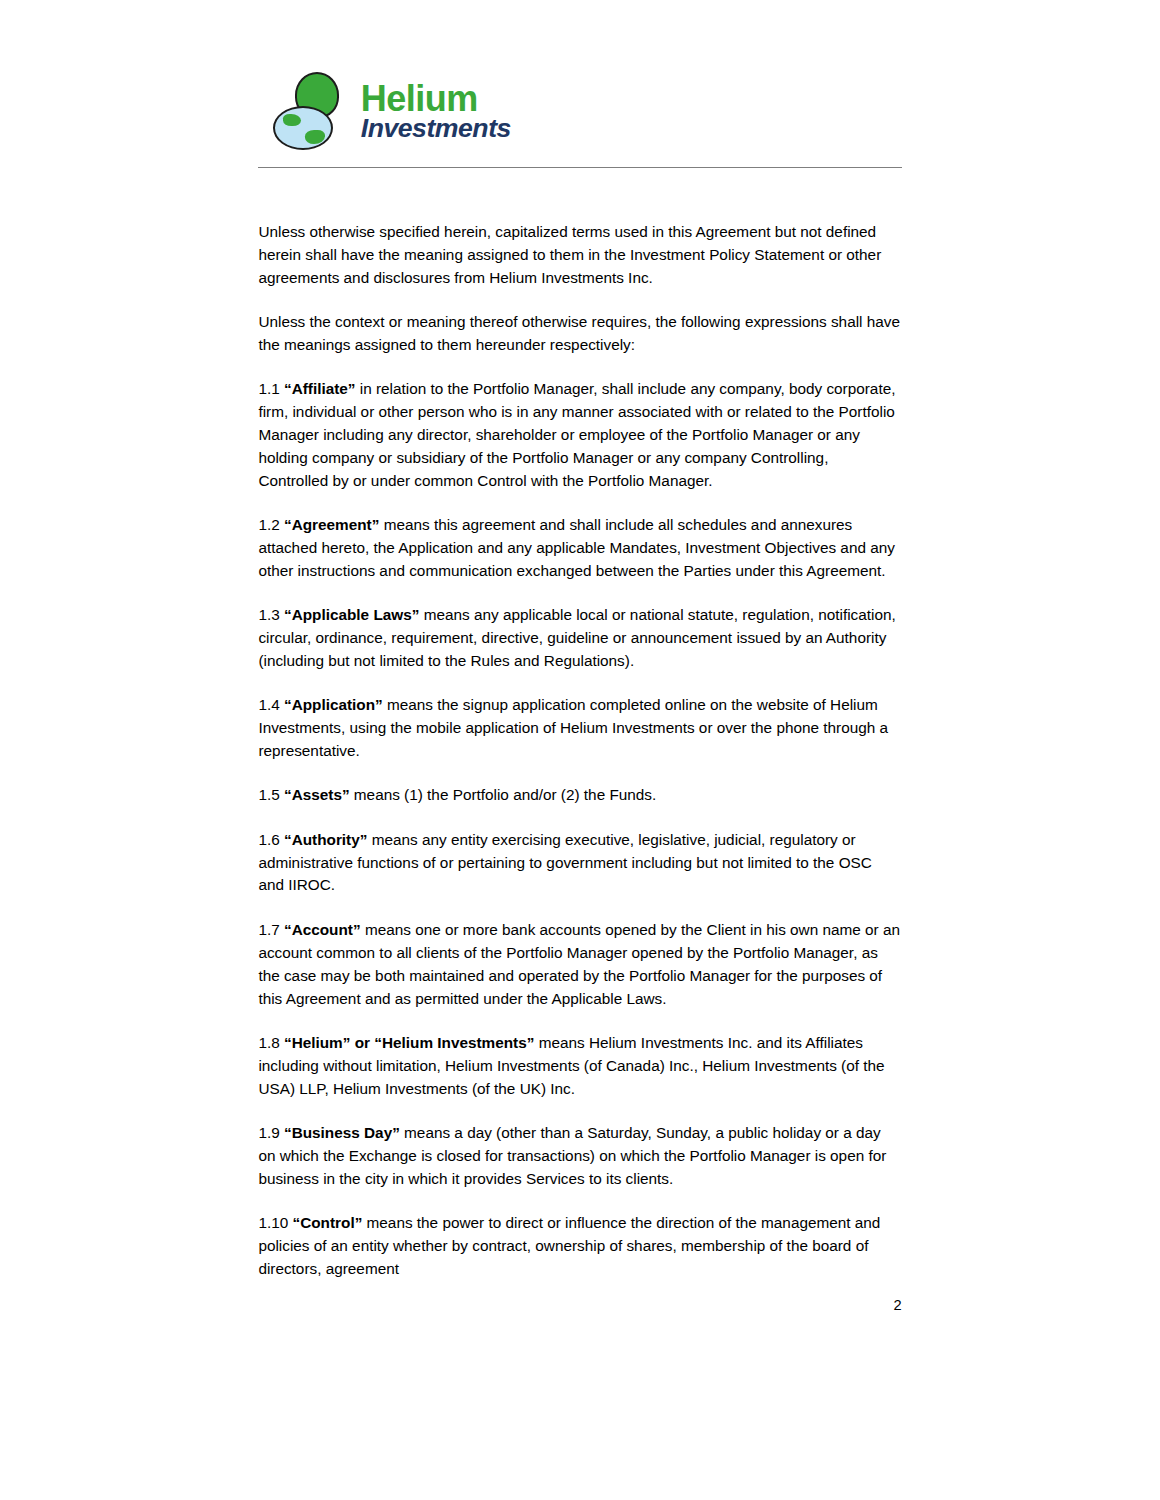Helium Investments
Unless otherwise specified herein, capitalized terms used in this Agreement but not defined herein shall have the meaning assigned to them in the Investment Policy Statement or other agreements and disclosures from Helium Investments Inc.
Unless the context or meaning thereof otherwise requires, the following expressions shall have the meanings assigned to them hereunder respectively:
1.1 “Affiliate” in relation to the Portfolio Manager, shall include any company, body corporate, firm, individual or other person who is in any manner associated with or related to the Portfolio Manager including any director, shareholder or employee of the Portfolio Manager or any holding company or subsidiary of the Portfolio Manager or any company Controlling, Controlled by or under common Control with the Portfolio Manager.
1.2 “Agreement” means this agreement and shall include all schedules and annexures attached hereto, the Application and any applicable Mandates, Investment Objectives and any other instructions and communication exchanged between the Parties under this Agreement.
1.3 “Applicable Laws” means any applicable local or national statute, regulation, notification, circular, ordinance, requirement, directive, guideline or announcement issued by an Authority (including but not limited to the Rules and Regulations).
1.4 “Application” means the signup application completed online on the website of Helium Investments, using the mobile application of Helium Investments or over the phone through a representative.
1.5 “Assets” means (1) the Portfolio and/or (2) the Funds.
1.6 “Authority” means any entity exercising executive, legislative, judicial, regulatory or administrative functions of or pertaining to government including but not limited to the OSC and IIROC.
1.7 “Account” means one or more bank accounts opened by the Client in his own name or an account common to all clients of the Portfolio Manager opened by the Portfolio Manager, as the case may be both maintained and operated by the Portfolio Manager for the purposes of this Agreement and as permitted under the Applicable Laws.
1.8 “Helium” or “Helium Investments” means Helium Investments Inc. and its Affiliates including without limitation, Helium Investments (of Canada) Inc., Helium Investments (of the USA) LLP, Helium Investments (of the UK) Inc.
1.9 “Business Day” means a day (other than a Saturday, Sunday, a public holiday or a day on which the Exchange is closed for transactions) on which the Portfolio Manager is open for business in the city in which it provides Services to its clients.
1.10 “Control” means the power to direct or influence the direction of the management and policies of an entity whether by contract, ownership of shares, membership of the board of directors, agreement
2